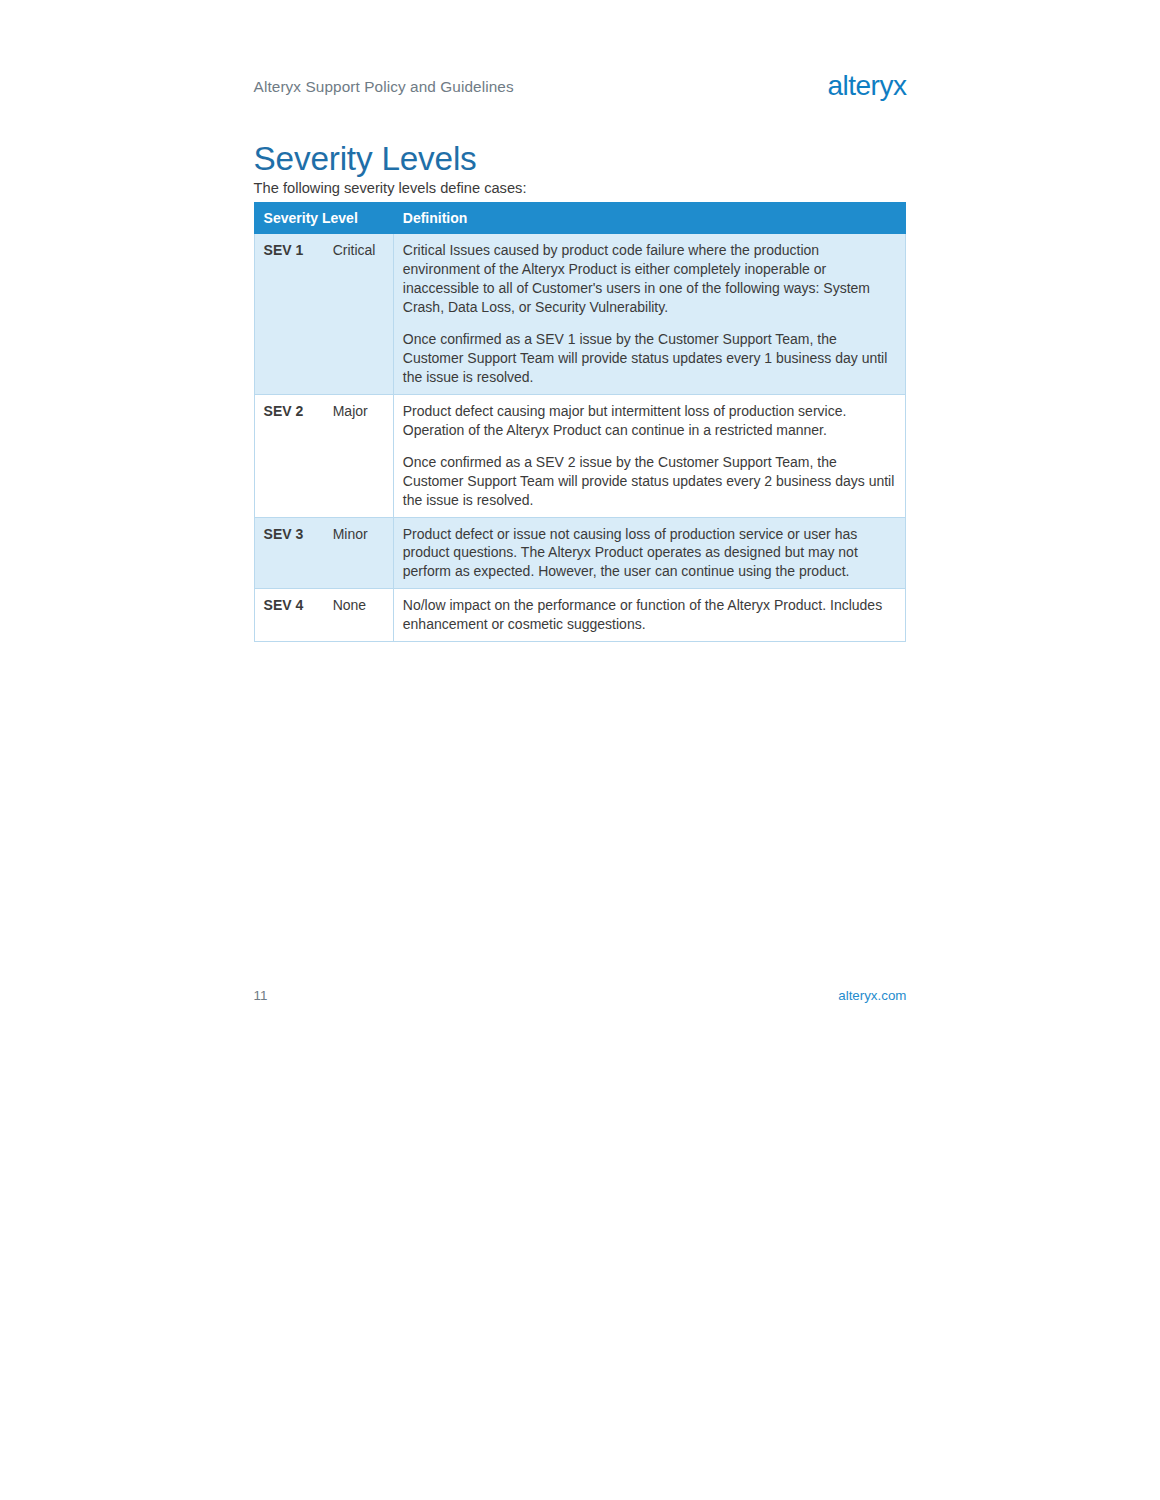Alteryx Support Policy and Guidelines
alteryx
Severity Levels
The following severity levels define cases:
| Severity Level | Definition |
| --- | --- |
| SEV 1 | Critical | Critical Issues caused by product code failure where the production environment of the Alteryx Product is either completely inoperable or inaccessible to all of Customer's users in one of the following ways: System Crash, Data Loss, or Security Vulnerability. Once confirmed as a SEV 1 issue by the Customer Support Team, the Customer Support Team will provide status updates every 1 business day until the issue is resolved. |
| SEV 2 | Major | Product defect causing major but intermittent loss of production service. Operation of the Alteryx Product can continue in a restricted manner. Once confirmed as a SEV 2 issue by the Customer Support Team, the Customer Support Team will provide status updates every 2 business days until the issue is resolved. |
| SEV 3 | Minor | Product defect or issue not causing loss of production service or user has product questions. The Alteryx Product operates as designed but may not perform as expected. However, the user can continue using the product. |
| SEV 4 | None | No/low impact on the performance or function of the Alteryx Product. Includes enhancement or cosmetic suggestions. |
11
alteryx.com